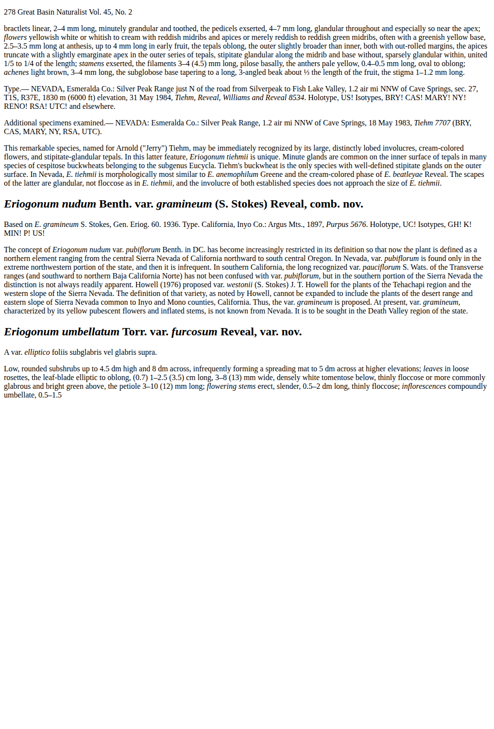278 Great Basin Naturalist Vol. 45, No. 2
bractlets linear, 2–4 mm long, minutely grandular and toothed, the pedicels exserted, 4–7 mm long, glandular throughout and especially so near the apex; flowers yellowish white or whitish to cream with reddish midribs and apices or merely reddish to reddish green midribs, often with a greenish yellow base, 2.5–3.5 mm long at anthesis, up to 4 mm long in early fruit, the tepals oblong, the outer slightly broader than inner, both with out-rolled margins, the apices truncate with a slightly emarginate apex in the outer series of tepals, stipitate glandular along the midrib and base without, sparsely glandular within, united 1/5 to 1/4 of the length; stamens exserted, the filaments 3–4 (4.5) mm long, pilose basally, the anthers pale yellow, 0.4–0.5 mm long, oval to oblong; achenes light brown, 3–4 mm long, the subglobose base tapering to a long, 3-angled beak about ⅓ the length of the fruit, the stigma 1–1.2 mm long.
Type.— NEVADA, Esmeralda Co.: Silver Peak Range just N of the road from Silverpeak to Fish Lake Valley, 1.2 air mi NNW of Cave Springs, sec. 27, T1S, R37E, 1830 m (6000 ft) elevation, 31 May 1984, Tiehm, Reveal, Williams and Reveal 8534. Holotype, US! Isotypes, BRY! CAS! MARY! NY! RENO! RSA! UTC! and elsewhere.
Additional specimens examined.— NEVADA: Esmeralda Co.: Silver Peak Range, 1.2 air mi NNW of Cave Springs, 18 May 1983, Tiehm 7707 (BRY, CAS, MARY, NY, RSA, UTC).
This remarkable species, named for Arnold ("Jerry") Tiehm, may be immediately recognized by its large, distinctly lobed involucres, cream-colored flowers, and stipitate-glandular tepals. In this latter feature, Eriogonum tiehmii is unique. Minute glands are common on the inner surface of tepals in many species of cespitose buckwheats belonging to the subgenus Eucycla. Tiehm's buckwheat is the only species with well-defined stipitate glands on the outer surface. In Nevada, E. tiehmii is morphologically most similar to E. anemophilum Greene and the cream-colored phase of E. beatleyae Reveal. The scapes of the latter are glandular, not floccose as in E. tiehmii, and the involucre of both established species does not approach the size of E. tiehmii.
Eriogonum nudum Benth. var. gramineum (S. Stokes) Reveal, comb. nov.
Based on E. gramineum S. Stokes, Gen. Eriog. 60. 1936. Type. California, Inyo Co.: Argus Mts., 1897, Purpus 5676. Holotype, UC! Isotypes, GH! K! MIN! P! US!
The concept of Eriogonum nudum var. pubiflorum Benth. in DC. has become increasingly restricted in its definition so that now the plant is defined as a northern element ranging from the central Sierra Nevada of California northward to south central Oregon. In Nevada, var. pubiflorum is found only in the extreme northwestern portion of the state, and then it is infrequent. In southern California, the long recognized var. pauciflorum S. Wats. of the Transverse ranges (and southward to northern Baja California Norte) has not been confused with var. pubiflorum, but in the southern portion of the Sierra Nevada the distinction is not always readily apparent. Howell (1976) proposed var. westonii (S. Stokes) J. T. Howell for the plants of the Tehachapi region and the western slope of the Sierra Nevada. The definition of that variety, as noted by Howell, cannot be expanded to include the plants of the desert range and eastern slope of Sierra Nevada common to Inyo and Mono counties, California. Thus, the var. gramineum is proposed. At present, var. gramineum, characterized by its yellow pubescent flowers and inflated stems, is not known from Nevada. It is to be sought in the Death Valley region of the state.
Eriogonum umbellatum Torr. var. furcosum Reveal, var. nov.
A var. elliptico foliis subglabris vel glabris supra.
Low, rounded subshrubs up to 4.5 dm high and 8 dm across, infrequently forming a spreading mat to 5 dm across at higher elevations; leaves in loose rosettes, the leaf-blade elliptic to oblong, (0.7) 1–2.5 (3.5) cm long, 3–8 (13) mm wide, densely white tomentose below, thinly floccose or more commonly glabrous and bright green above, the petiole 3–10 (12) mm long; flowering stems erect, slender, 0.5–2 dm long, thinly floccose; inflorescences compoundly umbellate, 0.5–1.5